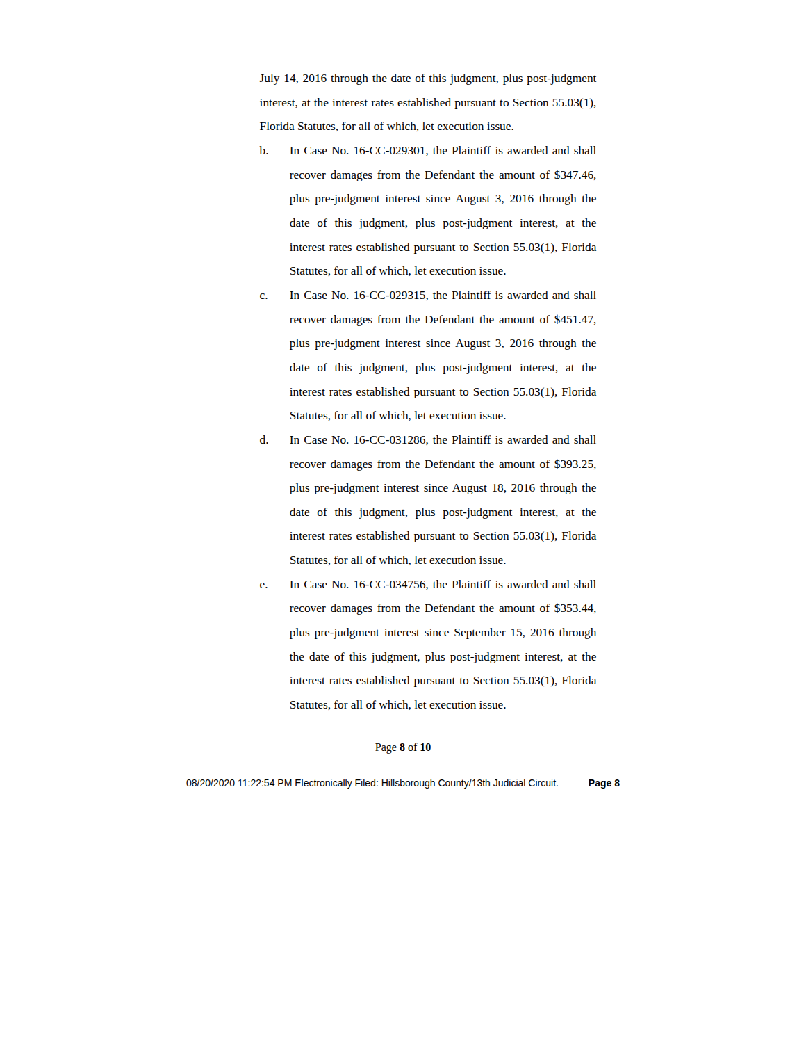July 14, 2016 through the date of this judgment, plus post-judgment interest, at the interest rates established pursuant to Section 55.03(1), Florida Statutes, for all of which, let execution issue.
b. In Case No. 16-CC-029301, the Plaintiff is awarded and shall recover damages from the Defendant the amount of $347.46, plus pre-judgment interest since August 3, 2016 through the date of this judgment, plus post-judgment interest, at the interest rates established pursuant to Section 55.03(1), Florida Statutes, for all of which, let execution issue.
c. In Case No. 16-CC-029315, the Plaintiff is awarded and shall recover damages from the Defendant the amount of $451.47, plus pre-judgment interest since August 3, 2016 through the date of this judgment, plus post-judgment interest, at the interest rates established pursuant to Section 55.03(1), Florida Statutes, for all of which, let execution issue.
d. In Case No. 16-CC-031286, the Plaintiff is awarded and shall recover damages from the Defendant the amount of $393.25, plus pre-judgment interest since August 18, 2016 through the date of this judgment, plus post-judgment interest, at the interest rates established pursuant to Section 55.03(1), Florida Statutes, for all of which, let execution issue.
e. In Case No. 16-CC-034756, the Plaintiff is awarded and shall recover damages from the Defendant the amount of $353.44, plus pre-judgment interest since September 15, 2016 through the date of this judgment, plus post-judgment interest, at the interest rates established pursuant to Section 55.03(1), Florida Statutes, for all of which, let execution issue.
Page 8 of 10
08/20/2020 11:22:54 PM Electronically Filed: Hillsborough County/13th Judicial Circuit.
Page 8